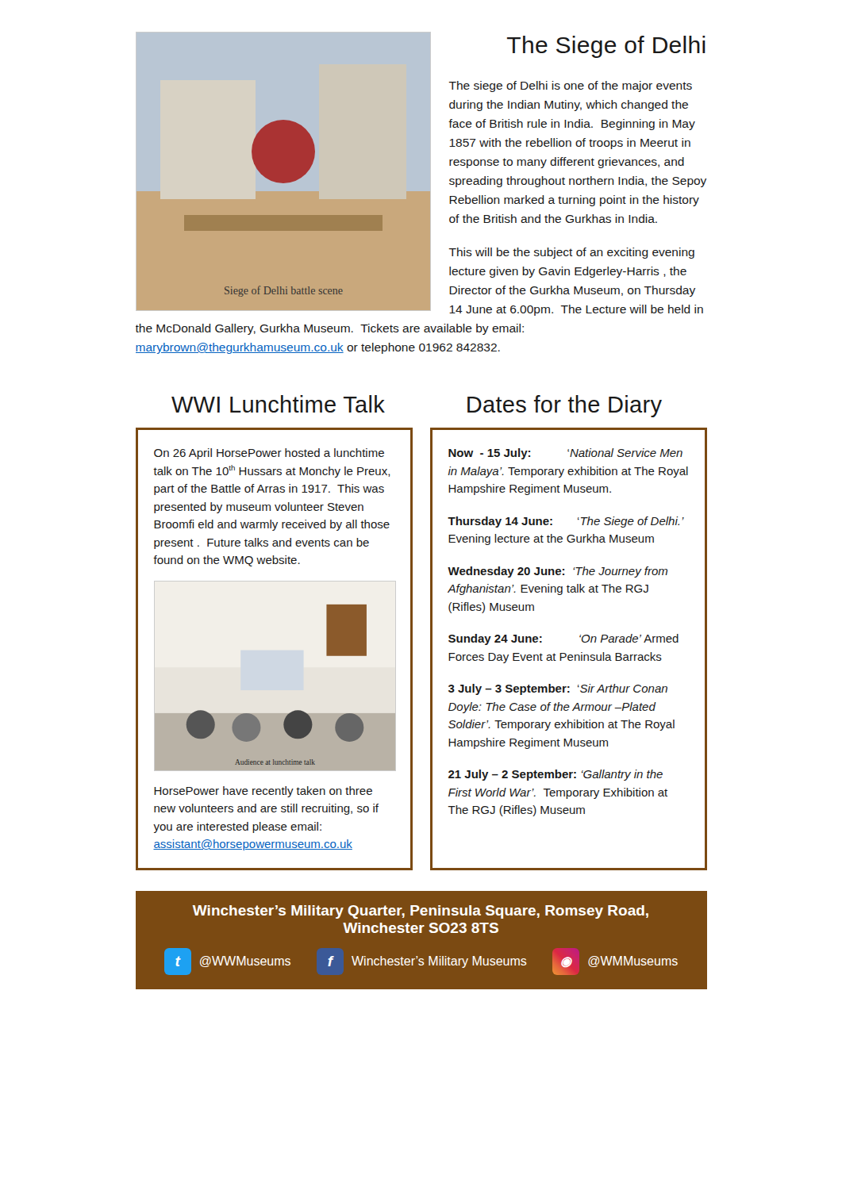The Siege of Delhi
The siege of Delhi is one of the major events during the Indian Mutiny, which changed the face of British rule in India. Beginning in May 1857 with the rebellion of troops in Meerut in response to many different grievances, and spreading throughout northern India, the Sepoy Rebellion marked a turning point in the history of the British and the Gurkhas in India.
This will be the subject of an exciting evening lecture given by Gavin Edgerley-Harris , the Director of the Gurkha Museum, on Thursday 14 June at 6.00pm. The Lecture will be held in the McDonald Gallery, Gurkha Museum. Tickets are available by email: marybrown@thegurkhamuseum.co.uk or telephone 01962 842832.
WWI Lunchtime Talk
Dates for the Diary
On 26 April HorsePower hosted a lunchtime talk on The 10th Hussars at Monchy le Preux, part of the Battle of Arras in 1917. This was presented by museum volunteer Steven Broomfi eld and warmly received by all those present . Future talks and events can be found on the WMQ website.
HorsePower have recently taken on three new volunteers and are still recruiting, so if you are interested please email:
assistant@horsepowermuseum.co.uk
Now - 15 July:   ‘National Service Men in Malaya’. Temporary exhibition at The Royal Hampshire Regiment Museum.
Thursday 14 June:  ‘The Siege of Delhi.’ Evening lecture at the Gurkha Museum
Wednesday 20 June: ‘The Journey from Afghanistan’. Evening talk at The RGJ (Rifles) Museum
Sunday 24 June:   ‘On Parade’ Armed Forces Day Event at Peninsula Barracks
3 July – 3 September: ‘Sir Arthur Conan Doyle: The Case of the Armour –Plated Soldier’. Temporary exhibition at The Royal Hampshire Regiment Museum
21 July – 2 September: ‘Gallantry in the First World War’. Temporary Exhibition at The RGJ (Rifles) Museum
Winchester’s Military Quarter, Peninsula Square, Romsey Road, Winchester SO23 8TS
@WWMuseums Winchester’s Military Museums @WMMuseums